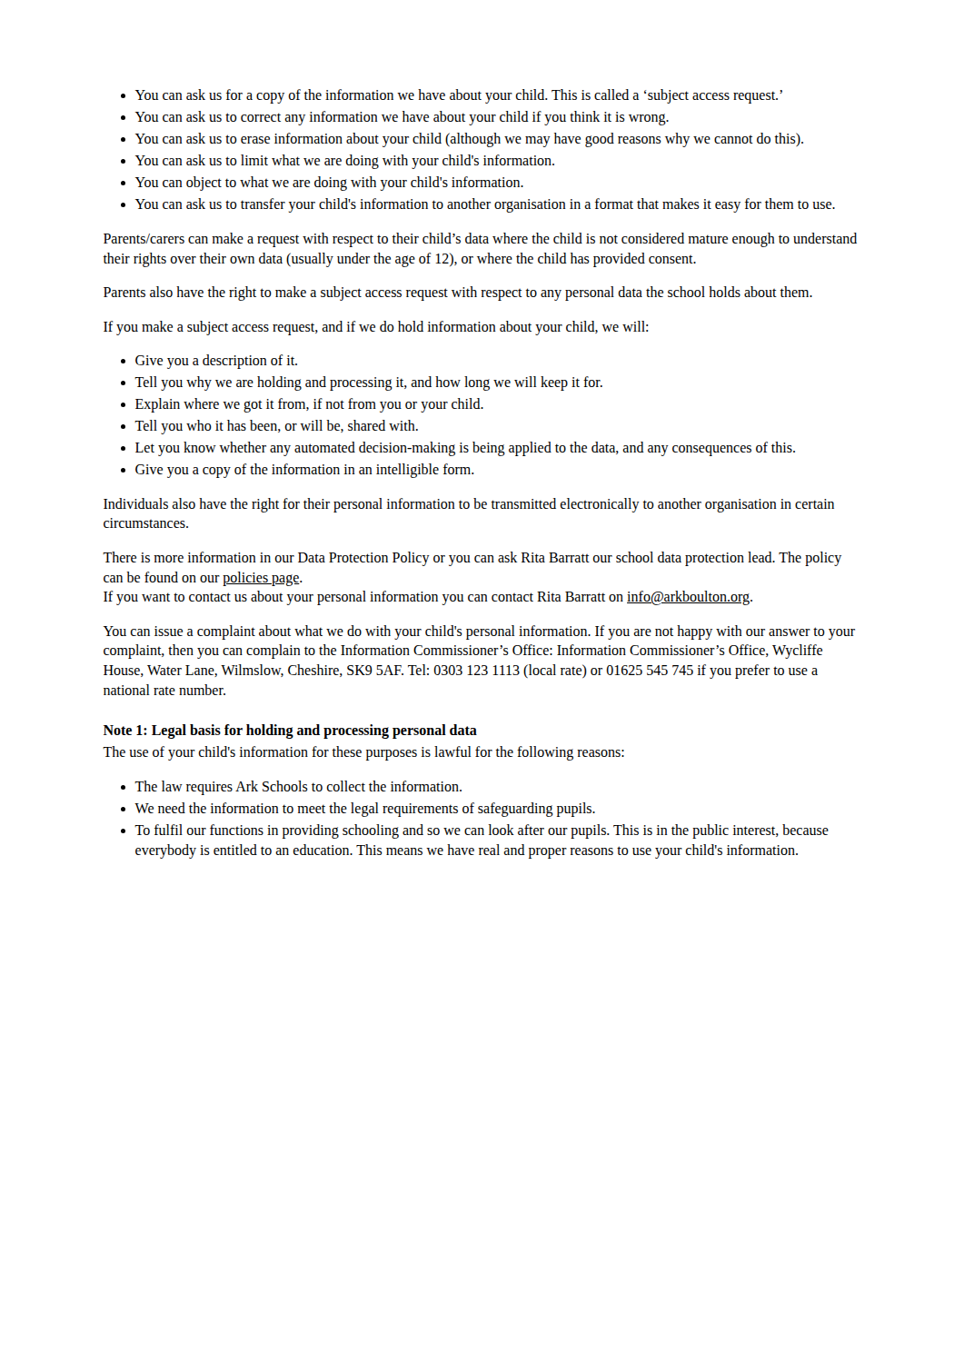You can ask us for a copy of the information we have about your child. This is called a ‘subject access request.’
You can ask us to correct any information we have about your child if you think it is wrong.
You can ask us to erase information about your child (although we may have good reasons why we cannot do this).
You can ask us to limit what we are doing with your child's information.
You can object to what we are doing with your child's information.
You can ask us to transfer your child's information to another organisation in a format that makes it easy for them to use.
Parents/carers can make a request with respect to their child’s data where the child is not considered mature enough to understand their rights over their own data (usually under the age of 12), or where the child has provided consent.
Parents also have the right to make a subject access request with respect to any personal data the school holds about them.
If you make a subject access request, and if we do hold information about your child, we will:
Give you a description of it.
Tell you why we are holding and processing it, and how long we will keep it for.
Explain where we got it from, if not from you or your child.
Tell you who it has been, or will be, shared with.
Let you know whether any automated decision-making is being applied to the data, and any consequences of this.
Give you a copy of the information in an intelligible form.
Individuals also have the right for their personal information to be transmitted electronically to another organisation in certain circumstances.
There is more information in our Data Protection Policy or you can ask Rita Barratt our school data protection lead. The policy can be found on our policies page.
If you want to contact us about your personal information you can contact Rita Barratt on info@arkboulton.org.
You can issue a complaint about what we do with your child's personal information. If you are not happy with our answer to your complaint, then you can complain to the Information Commissioner’s Office: Information Commissioner’s Office, Wycliffe House, Water Lane, Wilmslow, Cheshire, SK9 5AF. Tel: 0303 123 1113 (local rate) or 01625 545 745 if you prefer to use a national rate number.
Note 1: Legal basis for holding and processing personal data
The use of your child's information for these purposes is lawful for the following reasons:
The law requires Ark Schools to collect the information.
We need the information to meet the legal requirements of safeguarding pupils.
To fulfil our functions in providing schooling and so we can look after our pupils. This is in the public interest, because everybody is entitled to an education. This means we have real and proper reasons to use your child's information.